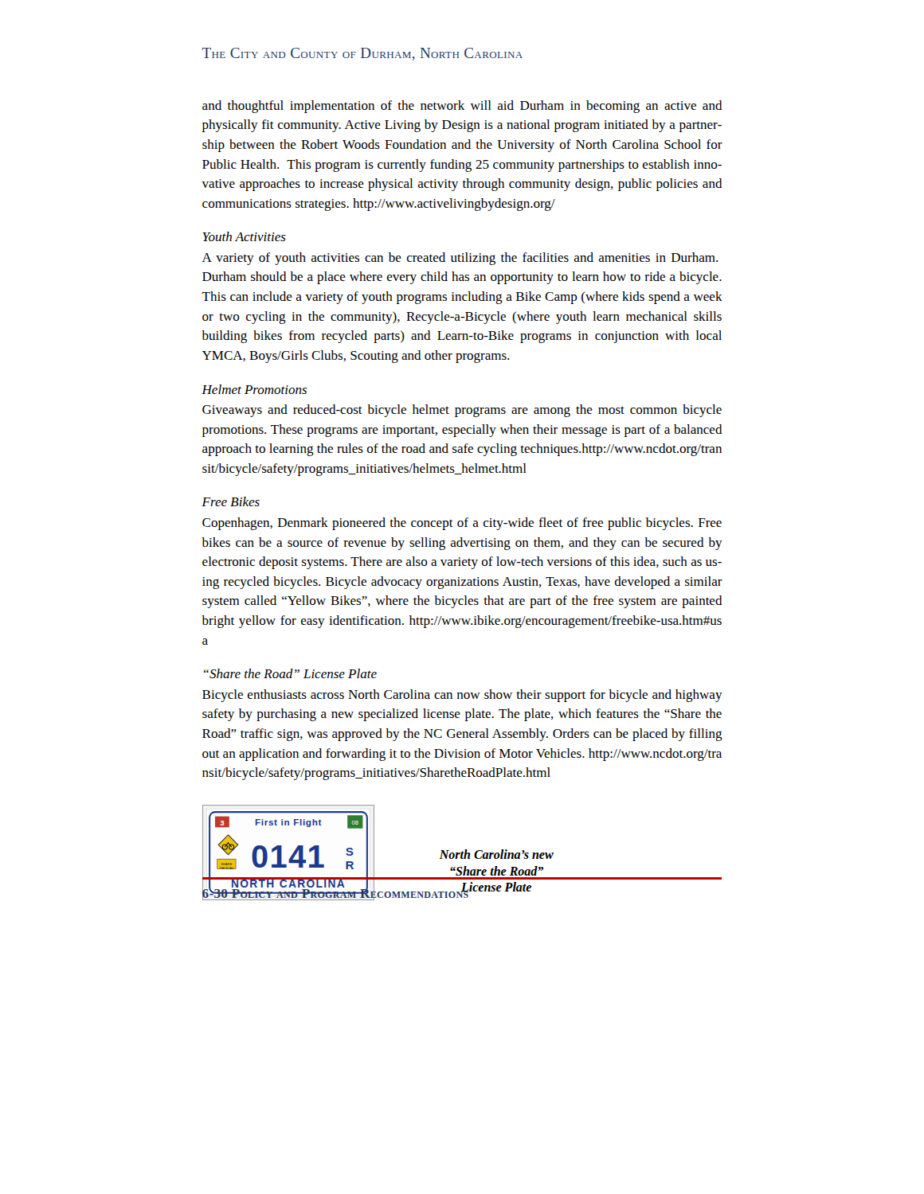The City and County of Durham, North Carolina
and thoughtful implementation of the network will aid Durham in becoming an active and physically fit community. Active Living by Design is a national program initiated by a partnership between the Robert Woods Foundation and the University of North Carolina School for Public Health. This program is currently funding 25 community partnerships to establish innovative approaches to increase physical activity through community design, public policies and communications strategies. http://www.activelivingbydesign.org/
Youth Activities
A variety of youth activities can be created utilizing the facilities and amenities in Durham. Durham should be a place where every child has an opportunity to learn how to ride a bicycle. This can include a variety of youth programs including a Bike Camp (where kids spend a week or two cycling in the community), Recycle-a-Bicycle (where youth learn mechanical skills building bikes from recycled parts) and Learn-to-Bike programs in conjunction with local YMCA, Boys/Girls Clubs, Scouting and other programs.
Helmet Promotions
Giveaways and reduced-cost bicycle helmet programs are among the most common bicycle promotions. These programs are important, especially when their message is part of a balanced approach to learning the rules of the road and safe cycling techniques.http://www.ncdot.org/transit/bicycle/safety/programs_initiatives/helmets_helmet.html
Free Bikes
Copenhagen, Denmark pioneered the concept of a city-wide fleet of free public bicycles. Free bikes can be a source of revenue by selling advertising on them, and they can be secured by electronic deposit systems. There are also a variety of low-tech versions of this idea, such as using recycled bicycles. Bicycle advocacy organizations Austin, Texas, have developed a similar system called “Yellow Bikes”, where the bicycles that are part of the free system are painted bright yellow for easy identification. http://www.ibike.org/encouragement/freebike-usa.htm#usa
“Share the Road” License Plate
Bicycle enthusiasts across North Carolina can now show their support for bicycle and highway safety by purchasing a new specialized license plate. The plate, which features the “Share the Road” traffic sign, was approved by the NC General Assembly. Orders can be placed by filling out an application and forwarding it to the Division of Motor Vehicles. http://www.ncdot.org/transit/bicycle/safety/programs_initiatives/SharetheRoadPlate.html
3 First in Flight 08 0141 S R SHARE THE ROAD NORTH CAROLINA
North Carolina’s new
“Share the Road”
License Plate
6-30 Policy and Program Recommendations